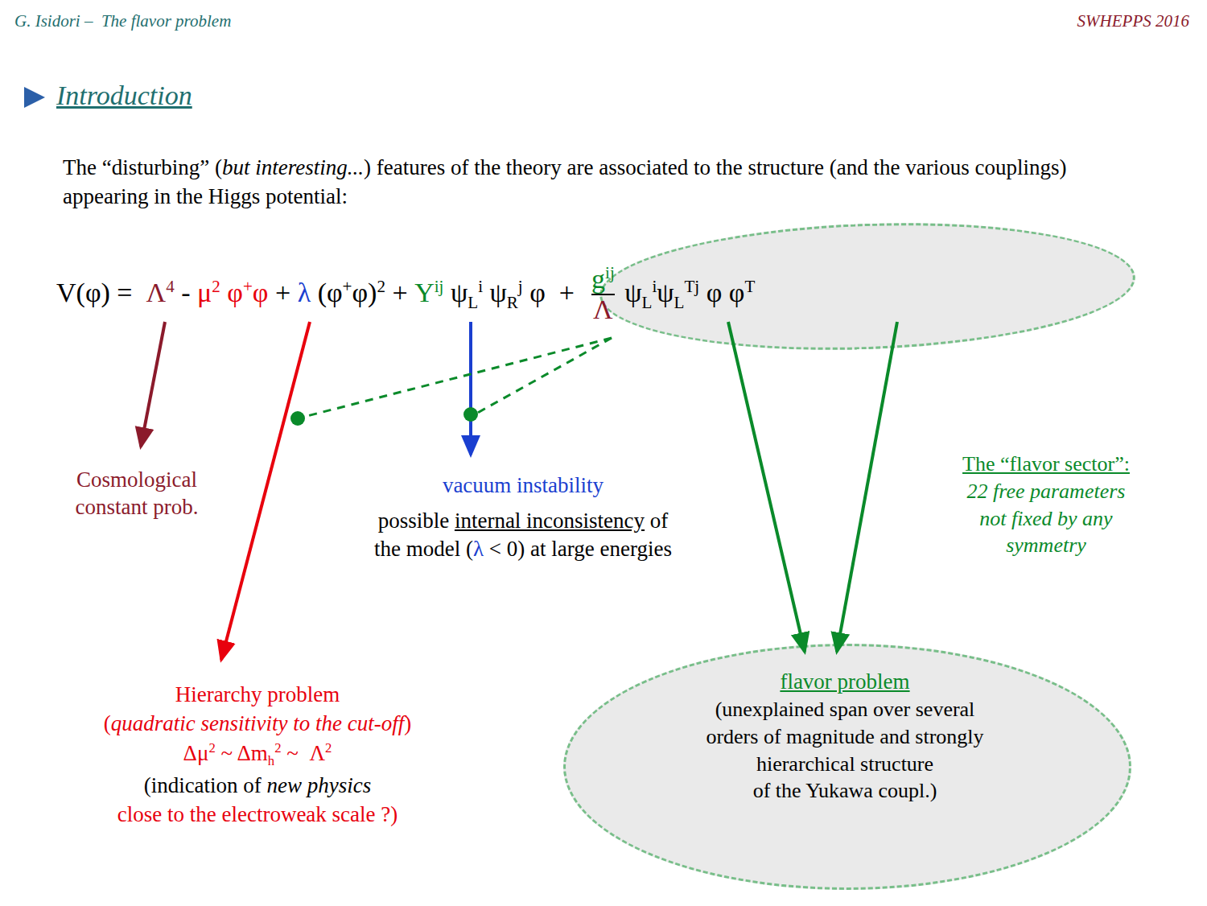G. Isidori – The flavor problem
SWHEPPS 2016
Introduction
The “disturbing” (but interesting...) features of the theory are associated to the structure (and the various couplings) appearing in the Higgs potential:
V(φ) = Λ4 - μ2 φ+φ + λ (φ+φ)2 + Yij ψLi ψRj φ + gij Λ ψLiψLTj φ φT
Cosmological
constant prob.
vacuum instability
possible internal inconsistency of
the model (λ < 0) at large energies
The “flavor sector”:
22 free parameters
not fixed by any
symmetry
Hierarchy problem
(quadratic sensitivity to the cut-off)
Δμ2 ~ Δmh2 ~ Λ2
(indication of new physics
close to the electroweak scale ?)
flavor problem
(unexplained span over several
orders of magnitude and strongly
hierarchical structure
of the Yukawa coupl.)